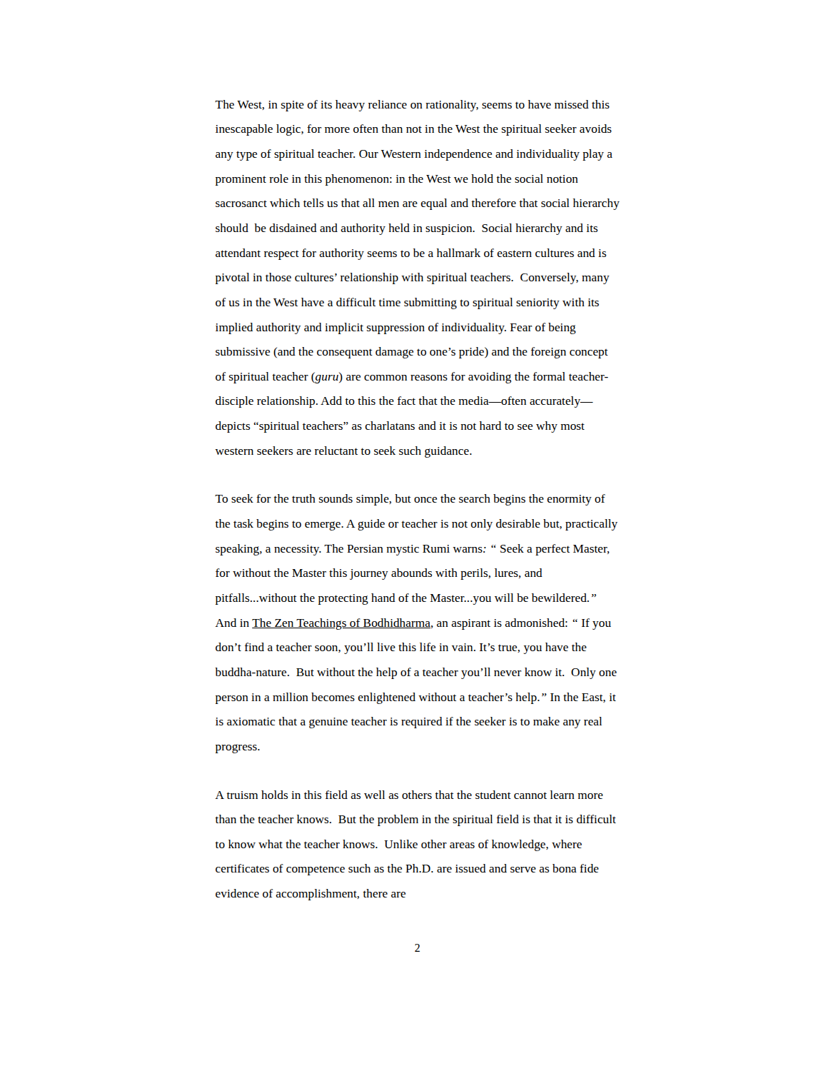The West, in spite of its heavy reliance on rationality, seems to have missed this inescapable logic, for more often than not in the West the spiritual seeker avoids any type of spiritual teacher. Our Western independence and individuality play a prominent role in this phenomenon: in the West we hold the social notion sacrosanct which tells us that all men are equal and therefore that social hierarchy should be disdained and authority held in suspicion. Social hierarchy and its attendant respect for authority seems to be a hallmark of eastern cultures and is pivotal in those cultures’ relationship with spiritual teachers. Conversely, many of us in the West have a difficult time submitting to spiritual seniority with its implied authority and implicit suppression of individuality. Fear of being submissive (and the consequent damage to one’s pride) and the foreign concept of spiritual teacher (guru) are common reasons for avoiding the formal teacher-disciple relationship. Add to this the fact that the media—often accurately—depicts “spiritual teachers” as charlatans and it is not hard to see why most western seekers are reluctant to seek such guidance.
To seek for the truth sounds simple, but once the search begins the enormity of the task begins to emerge. A guide or teacher is not only desirable but, practically speaking, a necessity. The Persian mystic Rumi warns: “ Seek a perfect Master, for without the Master this journey abounds with perils, lures, and pitfalls...without the protecting hand of the Master...you will be bewildered.” And in The Zen Teachings of Bodhidharma, an aspirant is admonished: “ If you don’t find a teacher soon, you’ll live this life in vain. It’s true, you have the buddha-nature. But without the help of a teacher you’ll never know it. Only one person in a million becomes enlightened without a teacher’s help.” In the East, it is axiomatic that a genuine teacher is required if the seeker is to make any real progress.
A truism holds in this field as well as others that the student cannot learn more than the teacher knows. But the problem in the spiritual field is that it is difficult to know what the teacher knows. Unlike other areas of knowledge, where certificates of competence such as the Ph.D. are issued and serve as bona fide evidence of accomplishment, there are
2